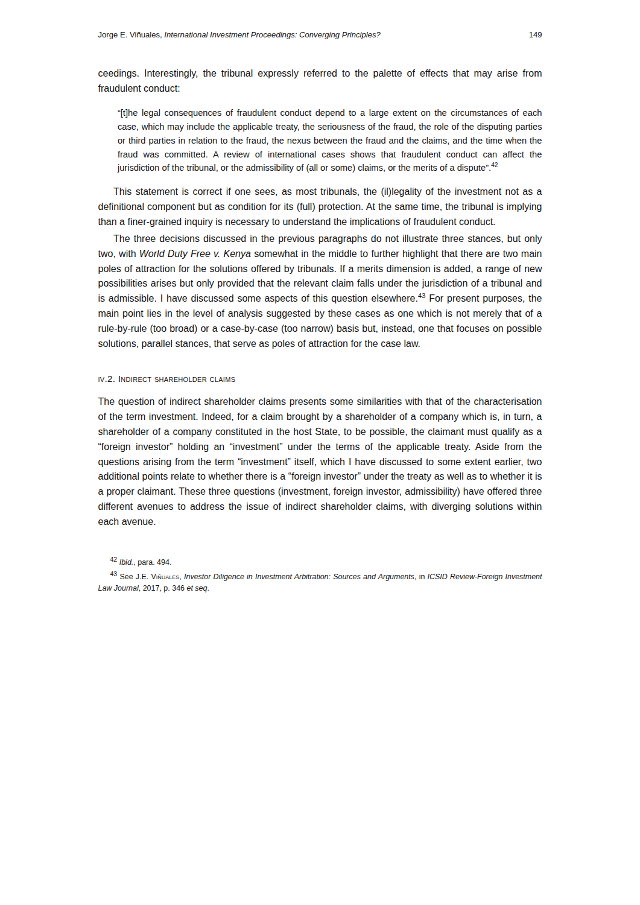Jorge E. Viñuales, International Investment Proceedings: Converging Principles? 149
ceedings. Interestingly, the tribunal expressly referred to the palette of effects that may arise from fraudulent conduct:
“[t]he legal consequences of fraudulent conduct depend to a large extent on the circumstances of each case, which may include the applicable treaty, the seriousness of the fraud, the role of the disputing parties or third parties in relation to the fraud, the nexus between the fraud and the claims, and the time when the fraud was committed. A review of international cases shows that fraudulent conduct can affect the jurisdiction of the tribunal, or the admissibility of (all or some) claims, or the merits of a dispute”.42
This statement is correct if one sees, as most tribunals, the (il)legality of the investment not as a definitional component but as condition for its (full) protection. At the same time, the tribunal is implying than a finer-grained inquiry is necessary to understand the implications of fraudulent conduct.
The three decisions discussed in the previous paragraphs do not illustrate three stances, but only two, with World Duty Free v. Kenya somewhat in the middle to further highlight that there are two main poles of attraction for the solutions offered by tribunals. If a merits dimension is added, a range of new possibilities arises but only provided that the relevant claim falls under the jurisdiction of a tribunal and is admissible. I have discussed some aspects of this question elsewhere.43 For present purposes, the main point lies in the level of analysis suggested by these cases as one which is not merely that of a rule-by-rule (too broad) or a case-by-case (too narrow) basis but, instead, one that focuses on possible solutions, parallel stances, that serve as poles of attraction for the case law.
iv.2. Indirect shareholder claims
The question of indirect shareholder claims presents some similarities with that of the characterisation of the term investment. Indeed, for a claim brought by a shareholder of a company which is, in turn, a shareholder of a company constituted in the host State, to be possible, the claimant must qualify as a “foreign investor” holding an “investment” under the terms of the applicable treaty. Aside from the questions arising from the term “investment” itself, which I have discussed to some extent earlier, two additional points relate to whether there is a “foreign investor” under the treaty as well as to whether it is a proper claimant. These three questions (investment, foreign investor, admissibility) have offered three different avenues to address the issue of indirect shareholder claims, with diverging solutions within each avenue.
42 Ibid., para. 494.
43 See J.E. Viñuales, Investor Diligence in Investment Arbitration: Sources and Arguments, in ICSID Review-Foreign Investment Law Journal, 2017, p. 346 et seq.